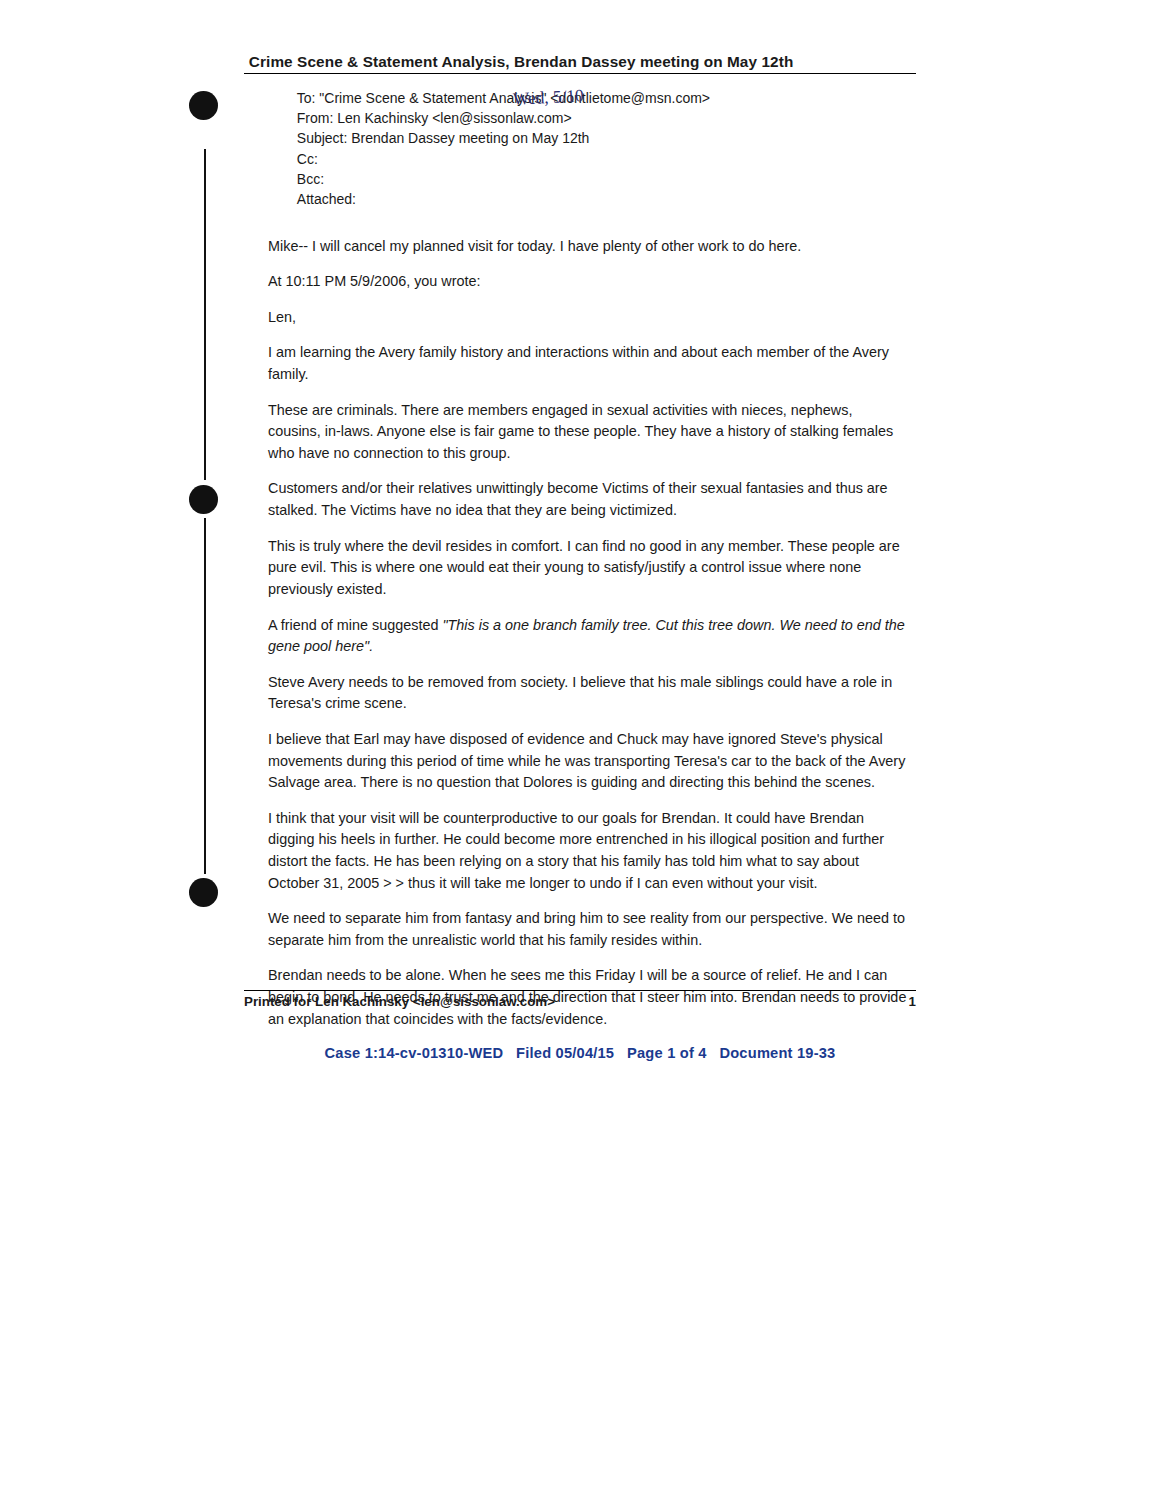Crime Scene & Statement Analysis, Brendan Dassey meeting on May 12th
Wed, 5/10
To: "Crime Scene & Statement Analysis" <dontlietome@msn.com>
From: Len Kachinsky <len@sissonlaw.com>
Subject: Brendan Dassey meeting on May 12th
Cc:
Bcc:
Attached:
Mike-- I will cancel my planned visit for today. I have plenty of other work to do here.
At 10:11 PM 5/9/2006, you wrote:
Len,
I am learning the Avery family history and interactions within and about each member of the Avery family.
These are criminals. There are members engaged in sexual activities with nieces, nephews, cousins, in-laws. Anyone else is fair game to these people. They have a history of stalking females who have no connection to this group.
Customers and/or their relatives unwittingly become Victims of their sexual fantasies and thus are stalked. The Victims have no idea that they are being victimized.
This is truly where the devil resides in comfort. I can find no good in any member. These people are pure evil. This is where one would eat their young to satisfy/justify a control issue where none previously existed.
A friend of mine suggested "This is a one branch family tree. Cut this tree down. We need to end the gene pool here".
Steve Avery needs to be removed from society. I believe that his male siblings could have a role in Teresa's crime scene.
I believe that Earl may have disposed of evidence and Chuck may have ignored Steve's physical movements during this period of time while he was transporting Teresa's car to the back of the Avery Salvage area. There is no question that Dolores is guiding and directing this behind the scenes.
I think that your visit will be counterproductive to our goals for Brendan. It could have Brendan digging his heels in further. He could become more entrenched in his illogical position and further distort the facts. He has been relying on a story that his family has told him what to say about October 31, 2005 > > thus it will take me longer to undo if I can even without your visit.
We need to separate him from fantasy and bring him to see reality from our perspective. We need to separate him from the unrealistic world that his family resides within.
Brendan needs to be alone. When he sees me this Friday I will be a source of relief. He and I can begin to bond. He needs to trust me and the direction that I steer him into. Brendan needs to provide an explanation that coincides with the facts/evidence.
Printed for Len Kachinsky <len@sissonlaw.com> 1
Case 1:14-cv-01310-WED Filed 05/04/15 Page 1 of 4 Document 19-33